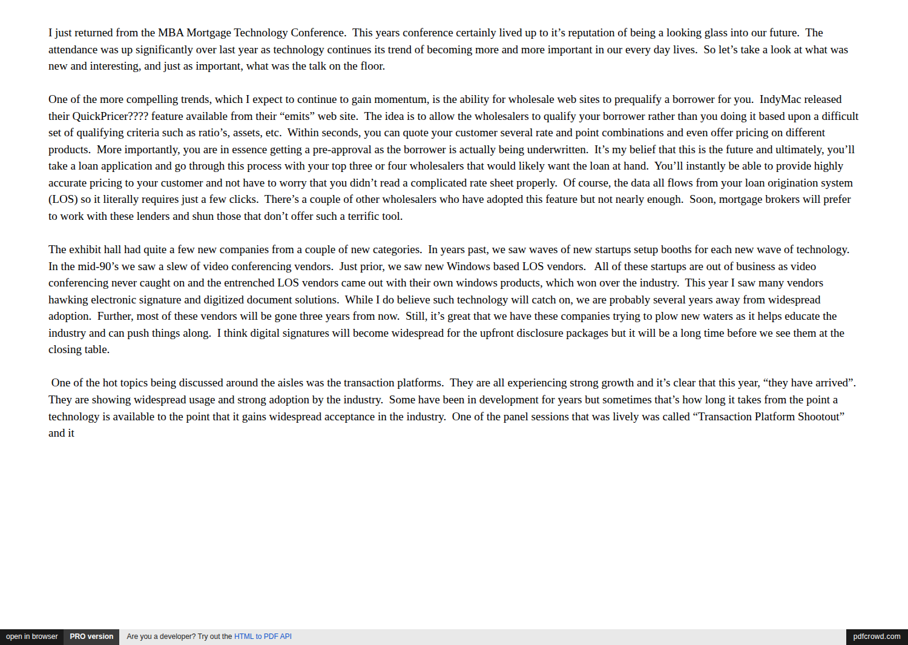I just returned from the MBA Mortgage Technology Conference. This years conference certainly lived up to it’s reputation of being a looking glass into our future. The attendance was up significantly over last year as technology continues its trend of becoming more and more important in our every day lives. So let’s take a look at what was new and interesting, and just as important, what was the talk on the floor.
One of the more compelling trends, which I expect to continue to gain momentum, is the ability for wholesale web sites to prequalify a borrower for you. IndyMac released their QuickPricer???? feature available from their “emits” web site. The idea is to allow the wholesalers to qualify your borrower rather than you doing it based upon a difficult set of qualifying criteria such as ratio’s, assets, etc. Within seconds, you can quote your customer several rate and point combinations and even offer pricing on different products. More importantly, you are in essence getting a pre-approval as the borrower is actually being underwritten. It’s my belief that this is the future and ultimately, you’ll take a loan application and go through this process with your top three or four wholesalers that would likely want the loan at hand. You’ll instantly be able to provide highly accurate pricing to your customer and not have to worry that you didn’t read a complicated rate sheet properly. Of course, the data all flows from your loan origination system (LOS) so it literally requires just a few clicks. There’s a couple of other wholesalers who have adopted this feature but not nearly enough. Soon, mortgage brokers will prefer to work with these lenders and shun those that don’t offer such a terrific tool.
The exhibit hall had quite a few new companies from a couple of new categories. In years past, we saw waves of new startups setup booths for each new wave of technology. In the mid-90’s we saw a slew of video conferencing vendors. Just prior, we saw new Windows based LOS vendors. All of these startups are out of business as video conferencing never caught on and the entrenched LOS vendors came out with their own windows products, which won over the industry. This year I saw many vendors hawking electronic signature and digitized document solutions. While I do believe such technology will catch on, we are probably several years away from widespread adoption. Further, most of these vendors will be gone three years from now. Still, it’s great that we have these companies trying to plow new waters as it helps educate the industry and can push things along. I think digital signatures will become widespread for the upfront disclosure packages but it will be a long time before we see them at the closing table.
One of the hot topics being discussed around the aisles was the transaction platforms. They are all experiencing strong growth and it’s clear that this year, “they have arrived”. They are showing widespread usage and strong adoption by the industry. Some have been in development for years but sometimes that’s how long it takes from the point a technology is available to the point that it gains widespread acceptance in the industry. One of the panel sessions that was lively was called “Transaction Platform Shootout” and it
open in browser PRO version Are you a developer? Try out the HTML to PDF API
pdfcrowd.com